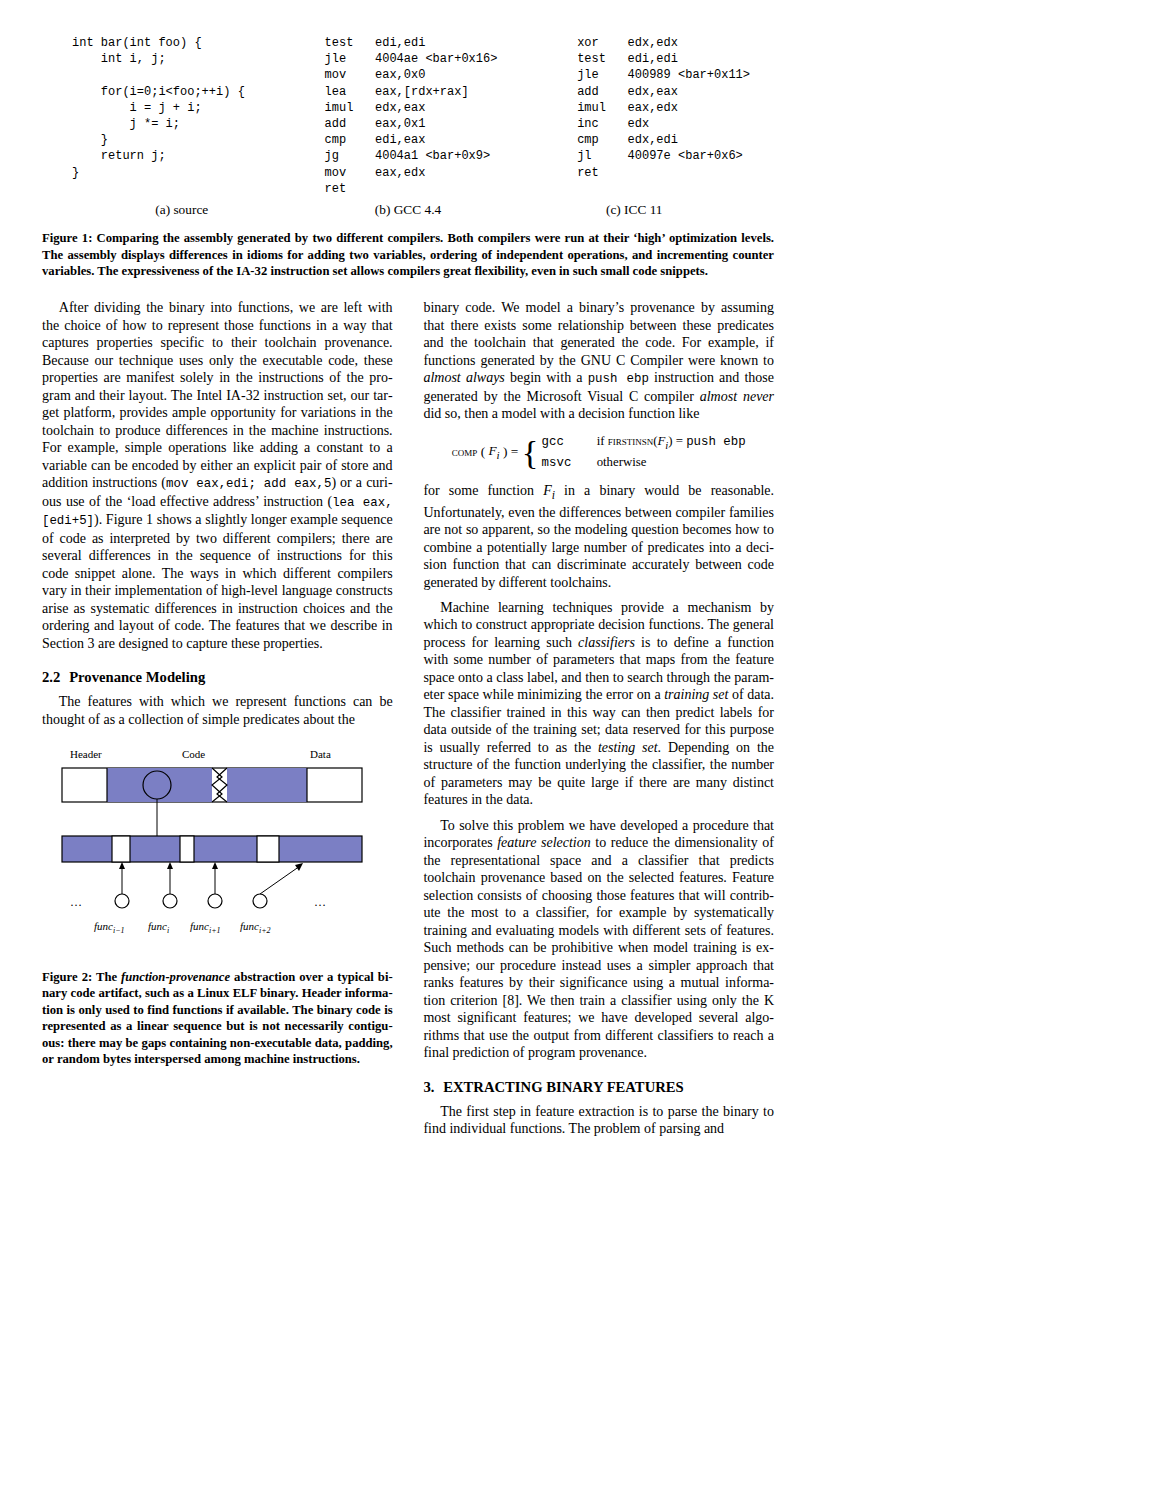int bar(int foo) { int i, j; for(i=0;i<foo;++i) { i = j + i; j *= i; } return j; }
test edi,edi jle 4004ae <bar+0x16> mov eax,0x0 lea eax,[rdx+rax] imul edx,eax add eax,0x1 cmp edi,eax jg 4004a1 <bar+0x9> mov eax,edx ret
xor edx,edx test edi,edi jle 400989 <bar+0x11> add edx,eax imul eax,edx inc edx cmp edx,edi jl 40097e <bar+0x6> ret
(a) source (b) GCC 4.4 (c) ICC 11
Figure 1: Comparing the assembly generated by two different compilers. Both compilers were run at their ‘high’ optimization levels. The assembly displays differences in idioms for adding two variables, ordering of independent operations, and incrementing counter variables. The expressiveness of the IA-32 instruction set allows compilers great flexibility, even in such small code snippets.
After dividing the binary into functions, we are left with the choice of how to represent those functions in a way that captures properties specific to their toolchain provenance. Because our technique uses only the executable code, these properties are manifest solely in the instructions of the program and their layout. The Intel IA-32 instruction set, our target platform, provides ample opportunity for variations in the toolchain to produce differences in the machine instructions. For example, simple operations like adding a constant to a variable can be encoded by either an explicit pair of store and addition instructions (mov eax,edi; add eax,5) or a curious use of the ‘load effective address’ instruction (lea eax,[edi+5]). Figure 1 shows a slightly longer example sequence of code as interpreted by two different compilers; there are several differences in the sequence of instructions for this code snippet alone. The ways in which different compilers vary in their implementation of high-level language constructs arise as systematic differences in instruction choices and the ordering and layout of code. The features that we describe in Section 3 are designed to capture these properties.
2.2 Provenance Modeling
The features with which we represent functions can be thought of as a collection of simple predicates about the
Header Code Data … … funci−1 funci funci+1 funci+2
Figure 2: The function-provenance abstraction over a typical binary code artifact, such as a Linux ELF binary. Header information is only used to find functions if available. The binary code is represented as a linear sequence but is not necessarily contiguous: there may be gaps containing non-executable data, padding, or random bytes interspersed among machine instructions.
binary code. We model a binary’s provenance by assuming that there exists some relationship between these predicates and the toolchain that generated the code. For example, if functions generated by the GNU C Compiler were known to almost always begin with a push ebp instruction and those generated by the Microsoft Visual C compiler almost never did so, then a model with a decision function like
comp(Fi) = { gcc if firstinsn(Fi) = push ebp msvc otherwise
for some function Fi in a binary would be reasonable. Unfortunately, even the differences between compiler families are not so apparent, so the modeling question becomes how to combine a potentially large number of predicates into a decision function that can discriminate accurately between code generated by different toolchains.
Machine learning techniques provide a mechanism by which to construct appropriate decision functions. The general process for learning such classifiers is to define a function with some number of parameters that maps from the feature space onto a class label, and then to search through the parameter space while minimizing the error on a training set of data. The classifier trained in this way can then predict labels for data outside of the training set; data reserved for this purpose is usually referred to as the testing set. Depending on the structure of the function underlying the classifier, the number of parameters may be quite large if there are many distinct features in the data.
To solve this problem we have developed a procedure that incorporates feature selection to reduce the dimensionality of the representational space and a classifier that predicts toolchain provenance based on the selected features. Feature selection consists of choosing those features that will contribute the most to a classifier, for example by systematically training and evaluating models with different sets of features. Such methods can be prohibitive when model training is expensive; our procedure instead uses a simpler approach that ranks features by their significance using a mutual information criterion [8]. We then train a classifier using only the K most significant features; we have developed several algorithms that use the output from different classifiers to reach a final prediction of program provenance.
3. EXTRACTING BINARY FEATURES
The first step in feature extraction is to parse the binary to find individual functions. The problem of parsing and